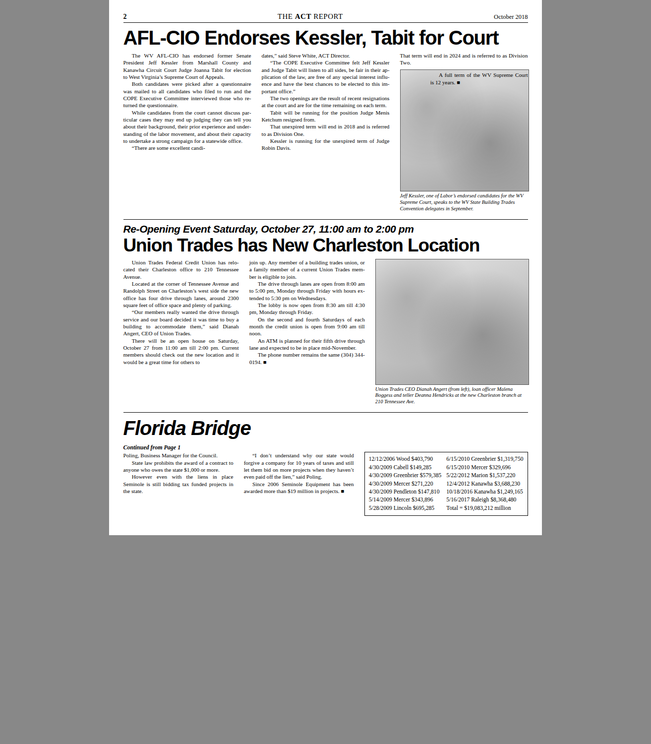2 THE ACT REPORT October 2018
AFL-CIO Endorses Kessler, Tabit for Court
The WV AFL-CIO has endorsed former Senate President Jeff Kessler from Marshall County and Kanawha Circuit Court Judge Joanna Tabit for election to West Virginia’s Supreme Court of Appeals.
Both candidates were picked after a questionnaire was mailed to all candidates who filed to run and the COPE Executive Committee interviewed those who returned the questionnaire.
While candidates from the court cannot discuss particular cases they may end up judging they can tell you about their background, their prior experience and understanding of the labor movement, and about their capacity to undertake a strong campaign for a statewide office.
“There are some excellent candi-
dates,” said Steve White, ACT Director.
“The COPE Executive Committee felt Jeff Kessler and Judge Tabit will listen to all sides, be fair in their application of the law, are free of any special interest influence and have the best chances to be elected to this important office.”
The two openings are the result of recent resignations at the court and are for the time remaining on each term.
Tabit will be running for the position Judge Menis Ketchum resigned from.
That unexpired term will end in 2018 and is referred to as Division One.
Kessler is running for the unexpired term of Judge Robin Davis.
That term will end in 2024 and is referred to as Division Two.
Jeff Kessler, one of Labor’s endorsed candidates for the WV Supreme Court, speaks to the WV State Building Trades Convention delegates in September.
A full term of the WV Supreme Court is 12 years. ■
Re-Opening Event Saturday, October 27, 11:00 am to 2:00 pm
Union Trades has New Charleston Location
Union Trades Federal Credit Union has relocated their Charleston office to 210 Tennessee Avenue.
Located at the corner of Tennessee Avenue and Randolph Street on Charleston’s west side the new office has four drive through lanes, around 2300 square feet of office space and plenty of parking.
“Our members really wanted the drive through service and our board decided it was time to buy a building to accommodate them,” said Dianah Angert, CEO of Union Trades.
There will be an open house on Saturday, October 27 from 11:00 am till 2:00 pm. Current members should check out the new location and it would be a great time for others to
join up. Any member of a building trades union, or a family member of a current Union Trades member is eligible to join.
The drive through lanes are open from 8:00 am to 5:00 pm, Monday through Friday with hours extended to 5:30 pm on Wednesdays.
The lobby is now open from 8:30 am till 4:30 pm, Monday through Friday.
On the second and fourth Saturdays of each month the credit union is open from 9:00 am till noon.
An ATM is planned for their fifth drive through lane and expected to be in place mid-November.
The phone number remains the same (304) 344-0194. ■
Union Trades CEO Dianah Angert (from left), loan officer Malena Boggess and teller Deanna Hendricks at the new Charleston branch at 210 Tennessee Ave.
Florida Bridge
Continued from Page 1
Poling, Business Manager for the Council.
State law prohibits the award of a contract to anyone who owes the state $1,000 or more.
However even with the liens in place Seminole is still bidding tax funded projects in the state.
“I don’t understand why our state would forgive a company for 10 years of taxes and still let them bid on more projects when they haven’t even paid off the lien,” said Poling.
Since 2006 Seminole Equipment has been awarded more than $19 million in projects. ■
12/12/2006 Wood $403,790
6/15/2010 Greenbrier $1,319,750
4/30/2009 Cabell $149,285
6/15/2010 Mercer $329,696
4/30/2009 Greenbrier $579,385
5/22/2012 Marion $1,537,220
4/30/2009 Mercer $271,220
12/4/2012 Kanawha $3,688,230
4/30/2009 Pendleton $147,810
10/18/2016 Kanawha $1,249,165
5/14/2009 Mercer $343,896
5/16/2017 Raleigh $8,368,480
5/28/2009 Lincoln $695,285
Total = $19,083,212 million